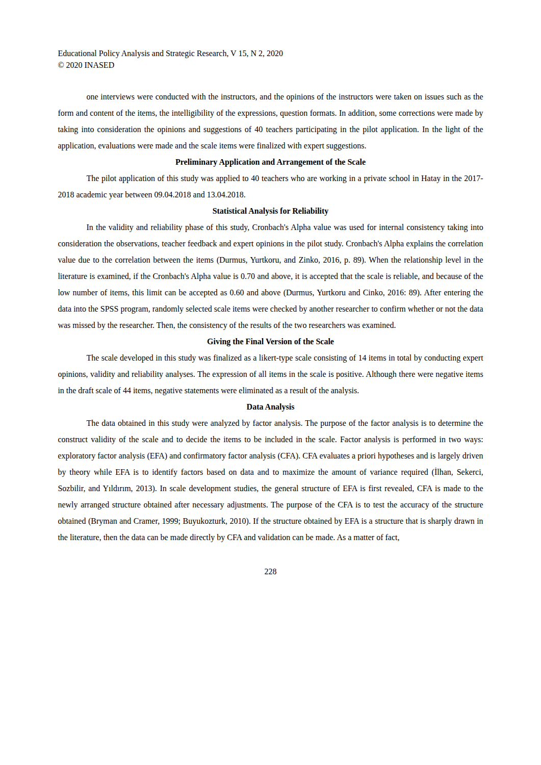Educational Policy Analysis and Strategic Research, V 15, N 2, 2020
© 2020 INASED
one interviews were conducted with the instructors, and the opinions of the instructors were taken on issues such as the form and content of the items, the intelligibility of the expressions, question formats. In addition, some corrections were made by taking into consideration the opinions and suggestions of 40 teachers participating in the pilot application. In the light of the application, evaluations were made and the scale items were finalized with expert suggestions.
Preliminary Application and Arrangement of the Scale
The pilot application of this study was applied to 40 teachers who are working in a private school in Hatay in the 2017-2018 academic year between 09.04.2018 and 13.04.2018.
Statistical Analysis for Reliability
In the validity and reliability phase of this study, Cronbach's Alpha value was used for internal consistency taking into consideration the observations, teacher feedback and expert opinions in the pilot study. Cronbach's Alpha explains the correlation value due to the correlation between the items (Durmus, Yurtkoru, and Zinko, 2016, p. 89). When the relationship level in the literature is examined, if the Cronbach's Alpha value is 0.70 and above, it is accepted that the scale is reliable, and because of the low number of items, this limit can be accepted as 0.60 and above (Durmus, Yurtkoru and Cinko, 2016: 89). After entering the data into the SPSS program, randomly selected scale items were checked by another researcher to confirm whether or not the data was missed by the researcher. Then, the consistency of the results of the two researchers was examined.
Giving the Final Version of the Scale
The scale developed in this study was finalized as a likert-type scale consisting of 14 items in total by conducting expert opinions, validity and reliability analyses. The expression of all items in the scale is positive. Although there were negative items in the draft scale of 44 items, negative statements were eliminated as a result of the analysis.
Data Analysis
The data obtained in this study were analyzed by factor analysis. The purpose of the factor analysis is to determine the construct validity of the scale and to decide the items to be included in the scale. Factor analysis is performed in two ways: exploratory factor analysis (EFA) and confirmatory factor analysis (CFA). CFA evaluates a priori hypotheses and is largely driven by theory while EFA is to identify factors based on data and to maximize the amount of variance required (İlhan, Sekerci, Sozbilir, and Yıldırım, 2013). In scale development studies, the general structure of EFA is first revealed, CFA is made to the newly arranged structure obtained after necessary adjustments. The purpose of the CFA is to test the accuracy of the structure obtained (Bryman and Cramer, 1999; Buyukozturk, 2010). If the structure obtained by EFA is a structure that is sharply drawn in the literature, then the data can be made directly by CFA and validation can be made. As a matter of fact,
228